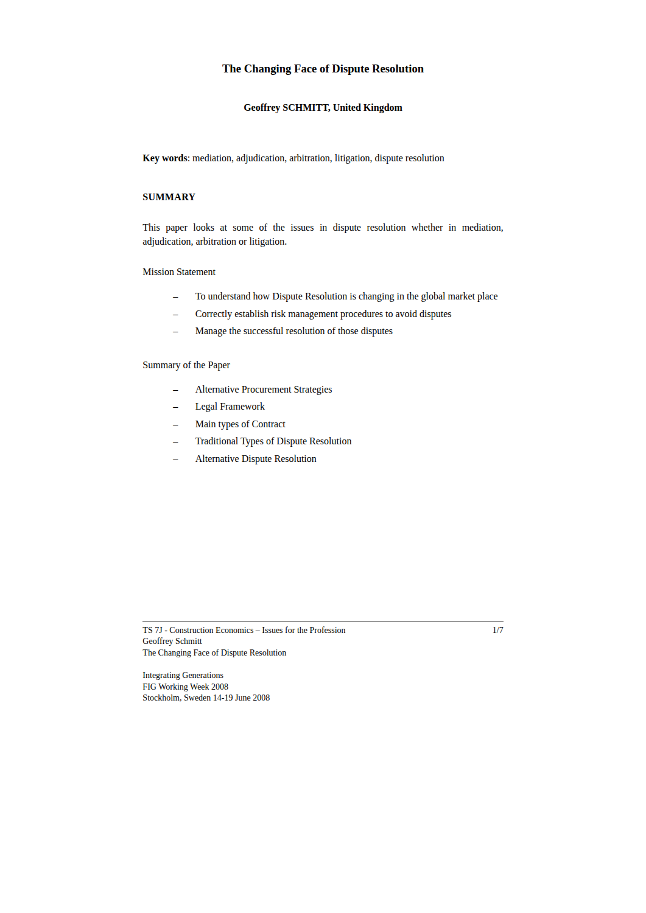The Changing Face of Dispute Resolution
Geoffrey SCHMITT, United Kingdom
Key words: mediation, adjudication, arbitration, litigation, dispute resolution
SUMMARY
This paper looks at some of the issues in dispute resolution whether in mediation, adjudication, arbitration or litigation.
Mission Statement
To understand how Dispute Resolution is changing in the global market place
Correctly establish risk management procedures to avoid disputes
Manage the successful resolution of those disputes
Summary of the Paper
Alternative Procurement Strategies
Legal Framework
Main types of Contract
Traditional Types of Dispute Resolution
Alternative Dispute Resolution
TS 7J - Construction Economics – Issues for the Profession
1/7
Geoffrey Schmitt
The Changing Face of Dispute Resolution
Integrating Generations
FIG Working Week 2008
Stockholm, Sweden 14-19 June 2008